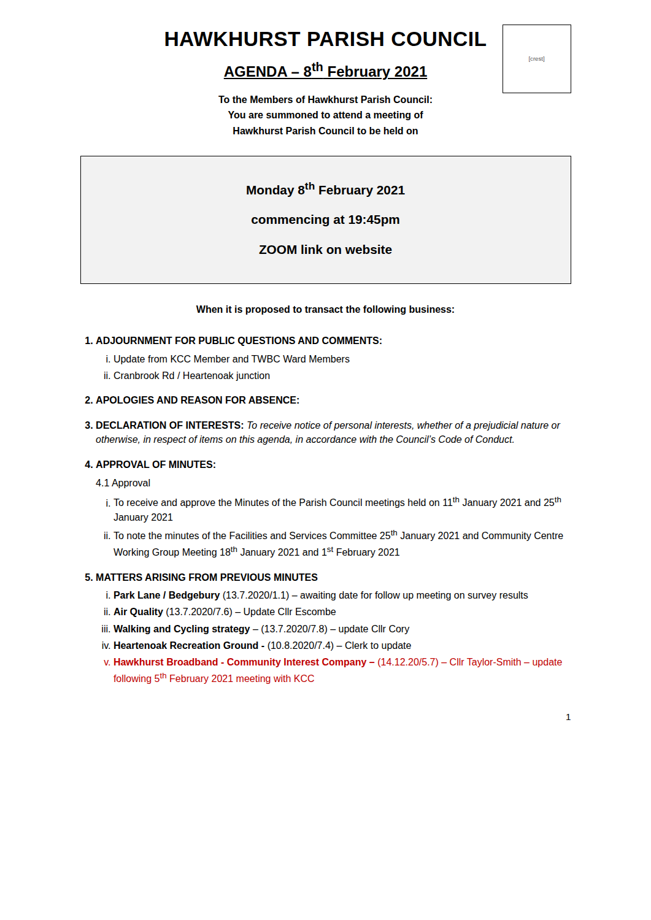[crest]
HAWKHURST PARISH COUNCIL
AGENDA – 8th February 2021
To the Members of Hawkhurst Parish Council:
You are summoned to attend a meeting of
Hawkhurst Parish Council to be held on
Monday 8th February 2021
commencing at 19:45pm
ZOOM link on website
When it is proposed to transact the following business:
ADJOURNMENT FOR PUBLIC QUESTIONS AND COMMENTS:
Update from KCC Member and TWBC Ward Members
Cranbrook Rd / Heartenoak junction
APOLOGIES AND REASON FOR ABSENCE:
DECLARATION OF INTERESTS: To receive notice of personal interests, whether of a prejudicial nature or otherwise, in respect of items on this agenda, in accordance with the Council’s Code of Conduct.
APPROVAL OF MINUTES:
4.1 Approval
To receive and approve the Minutes of the Parish Council meetings held on 11th January 2021 and 25th January 2021
To note the minutes of the Facilities and Services Committee 25th January 2021 and Community Centre Working Group Meeting 18th January 2021 and 1st February 2021
MATTERS ARISING FROM PREVIOUS MINUTES
Park Lane / Bedgebury (13.7.2020/1.1) – awaiting date for follow up meeting on survey results
Air Quality (13.7.2020/7.6) – Update Cllr Escombe
Walking and Cycling strategy – (13.7.2020/7.8) – update Cllr Cory
Heartenoak Recreation Ground - (10.8.2020/7.4) – Clerk to update
Hawkhurst Broadband - Community Interest Company – (14.12.20/5.7) – Cllr Taylor-Smith – update following 5th February 2021 meeting with KCC
1